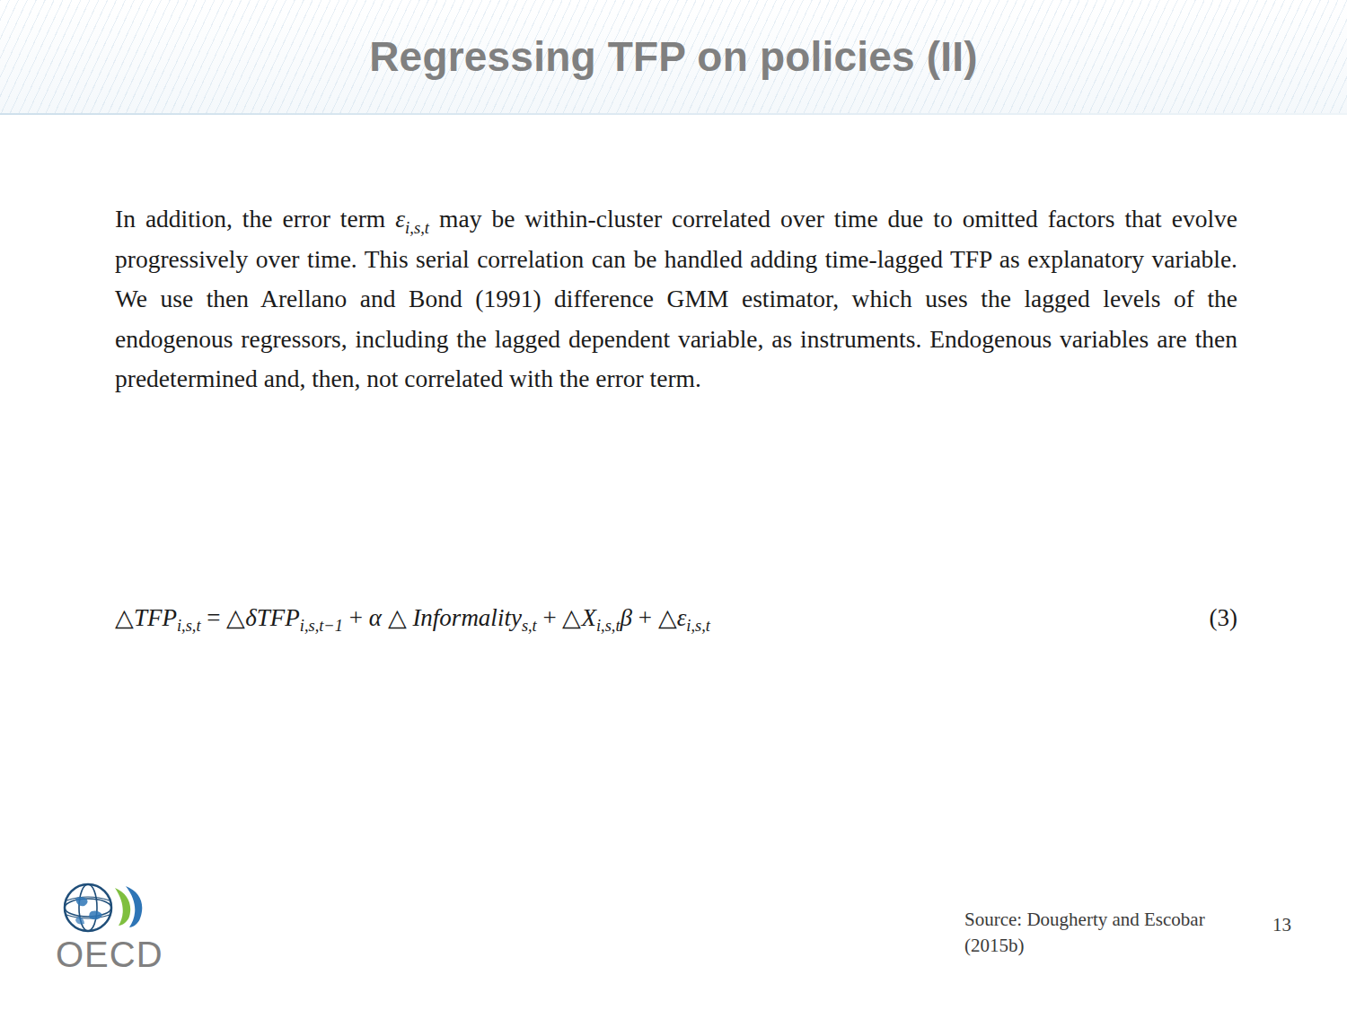Regressing TFP on policies (II)
In addition, the error term εi,s,t may be within-cluster correlated over time due to omitted factors that evolve progressively over time. This serial correlation can be handled adding time-lagged TFP as explanatory variable. We use then Arellano and Bond (1991) difference GMM estimator, which uses the lagged levels of the endogenous regressors, including the lagged dependent variable, as instruments. Endogenous variables are then predetermined and, then, not correlated with the error term.
△TFPi,s,t = △δTFPi,s,t−1 + α △ Informalitys,t + △Xi,s,tβ + △εi,s,t
(3)
Source: Dougherty and Escobar (2015b)
13
OECD